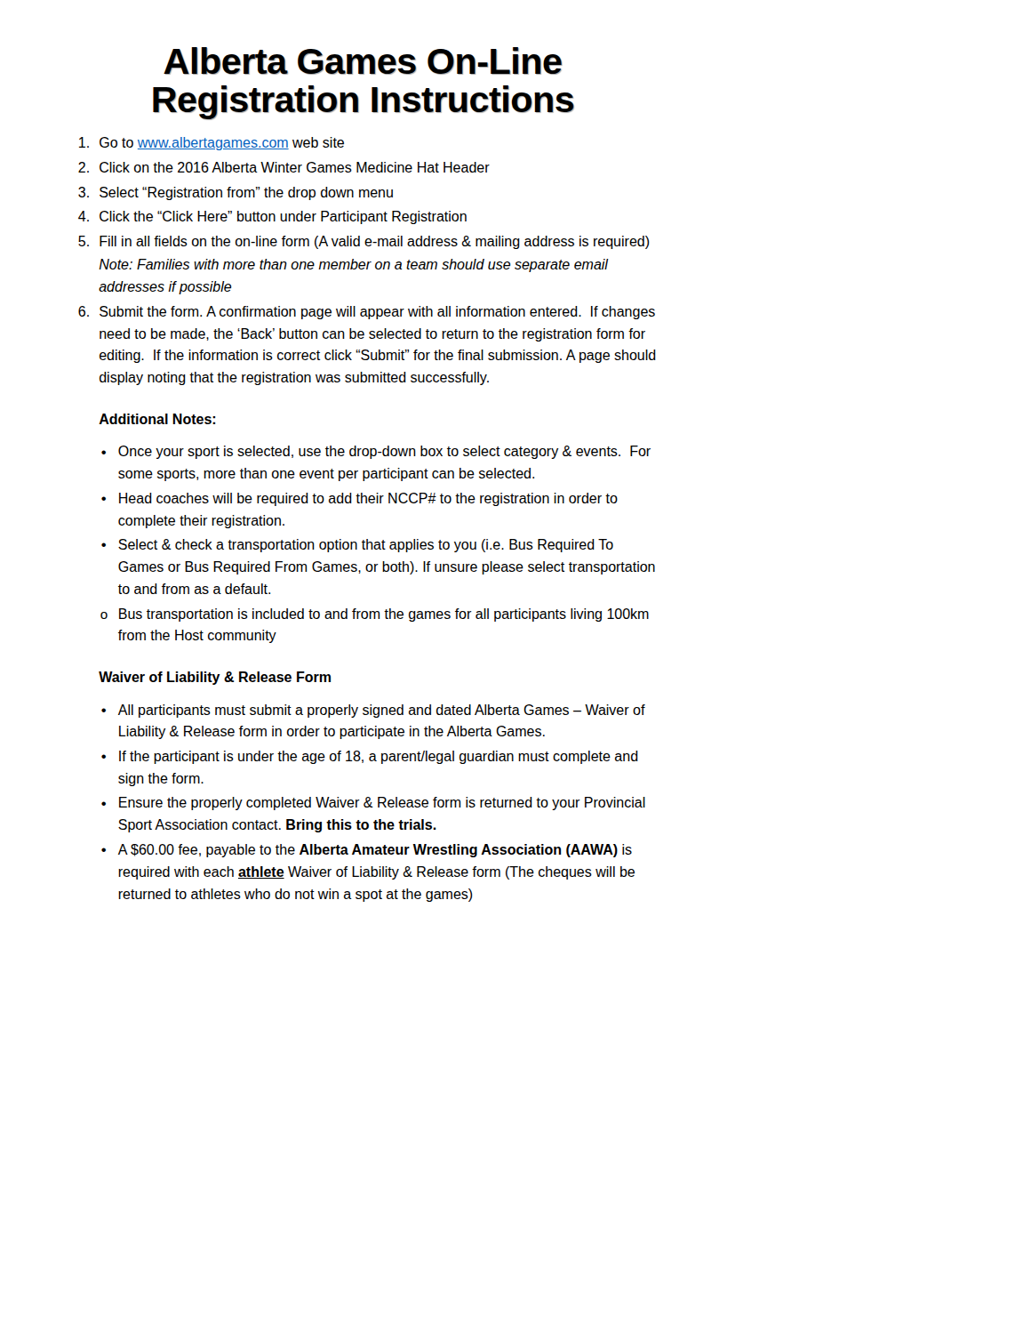Alberta Games On-Line Registration Instructions
Go to www.albertagames.com web site
Click on the 2016 Alberta Winter Games Medicine Hat Header
Select “Registration from” the drop down menu
Click the “Click Here” button under Participant Registration
Fill in all fields on the on-line form (A valid e-mail address & mailing address is required) Note: Families with more than one member on a team should use separate email addresses if possible
Submit the form. A confirmation page will appear with all information entered. If changes need to be made, the ‘Back’ button can be selected to return to the registration form for editing. If the information is correct click “Submit” for the final submission. A page should display noting that the registration was submitted successfully.
Additional Notes:
Once your sport is selected, use the drop-down box to select category & events. For some sports, more than one event per participant can be selected.
Head coaches will be required to add their NCCP# to the registration in order to complete their registration.
Select & check a transportation option that applies to you (i.e. Bus Required To Games or Bus Required From Games, or both). If unsure please select transportation to and from as a default.
Bus transportation is included to and from the games for all participants living 100km from the Host community
Waiver of Liability & Release Form
All participants must submit a properly signed and dated Alberta Games – Waiver of Liability & Release form in order to participate in the Alberta Games.
If the participant is under the age of 18, a parent/legal guardian must complete and sign the form.
Ensure the properly completed Waiver & Release form is returned to your Provincial Sport Association contact. Bring this to the trials.
A $60.00 fee, payable to the Alberta Amateur Wrestling Association (AAWA) is required with each athlete Waiver of Liability & Release form (The cheques will be returned to athletes who do not win a spot at the games)